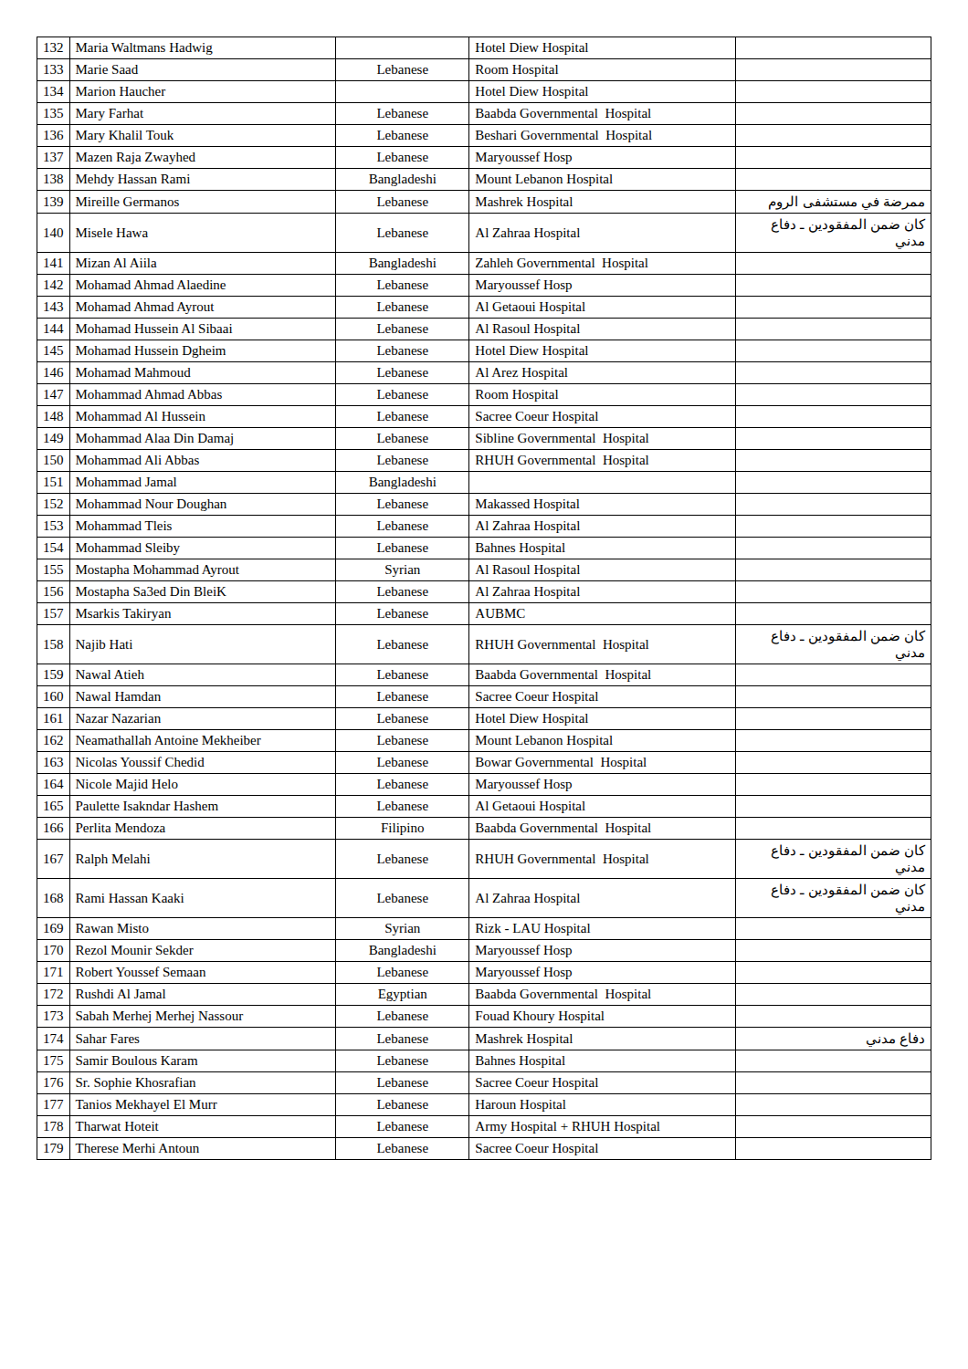| 132 | Maria Waltmans Hadwig | | Hotel Diew Hospital | |
| 133 | Marie Saad | Lebanese | Room Hospital | |
| 134 | Marion Haucher | | Hotel Diew Hospital | |
| 135 | Mary Farhat | Lebanese | Baabda Governmental Hospital | |
| 136 | Mary Khalil Touk | Lebanese | Beshari Governmental Hospital | |
| 137 | Mazen Raja Zwayhed | Lebanese | Maryoussef Hosp | |
| 138 | Mehdy Hassan Rami | Bangladeshi | Mount Lebanon Hospital | |
| 139 | Mireille Germanos | Lebanese | Mashrek Hospital | ممرضة في مستشفى الروم |
| 140 | Misele Hawa | Lebanese | Al Zahraa Hospital | كان ضمن المفقودين ـ دفاع مدني |
| 141 | Mizan Al Aiila | Bangladeshi | Zahleh Governmental Hospital | |
| 142 | Mohamad Ahmad Alaedine | Lebanese | Maryoussef Hosp | |
| 143 | Mohamad Ahmad Ayrout | Lebanese | Al Getaoui Hospital | |
| 144 | Mohamad Hussein Al Sibaai | Lebanese | Al Rasoul Hospital | |
| 145 | Mohamad Hussein Dgheim | Lebanese | Hotel Diew Hospital | |
| 146 | Mohamad Mahmoud | Lebanese | Al Arez Hospital | |
| 147 | Mohammad Ahmad Abbas | Lebanese | Room Hospital | |
| 148 | Mohammad Al Hussein | Lebanese | Sacree Coeur Hospital | |
| 149 | Mohammad Alaa Din Damaj | Lebanese | Sibline Governmental Hospital | |
| 150 | Mohammad Ali Abbas | Lebanese | RHUH Governmental Hospital | |
| 151 | Mohammad Jamal | Bangladeshi | | |
| 152 | Mohammad Nour Doughan | Lebanese | Makassed Hospital | |
| 153 | Mohammad Tleis | Lebanese | Al Zahraa Hospital | |
| 154 | Mohammad Sleiby | Lebanese | Bahnes Hospital | |
| 155 | Mostapha Mohammad Ayrout | Syrian | Al Rasoul Hospital | |
| 156 | Mostapha Sa3ed Din BleiK | Lebanese | Al Zahraa Hospital | |
| 157 | Msarkis Takiryan | Lebanese | AUBMC | |
| 158 | Najib Hati | Lebanese | RHUH Governmental Hospital | كان ضمن المفقودين ـ دفاع مدني |
| 159 | Nawal Atieh | Lebanese | Baabda Governmental Hospital | |
| 160 | Nawal Hamdan | Lebanese | Sacree Coeur Hospital | |
| 161 | Nazar Nazarian | Lebanese | Hotel Diew Hospital | |
| 162 | Neamathallah Antoine Mekheiber | Lebanese | Mount Lebanon Hospital | |
| 163 | Nicolas Youssif Chedid | Lebanese | Bowar Governmental Hospital | |
| 164 | Nicole Majid Helo | Lebanese | Maryoussef Hosp | |
| 165 | Paulette Isakndar Hashem | Lebanese | Al Getaoui Hospital | |
| 166 | Perlita Mendoza | Filipino | Baabda Governmental Hospital | |
| 167 | Ralph Melahi | Lebanese | RHUH Governmental Hospital | كان ضمن المفقودين ـ دفاع مدني |
| 168 | Rami Hassan Kaaki | Lebanese | Al Zahraa Hospital | كان ضمن المفقودين ـ دفاع مدني |
| 169 | Rawan Misto | Syrian | Rizk - LAU Hospital | |
| 170 | Rezol Mounir Sekder | Bangladeshi | Maryoussef Hosp | |
| 171 | Robert Youssef Semaan | Lebanese | Maryoussef Hosp | |
| 172 | Rushdi Al Jamal | Egyptian | Baabda Governmental Hospital | |
| 173 | Sabah Merhej Merhej Nassour | Lebanese | Fouad Khoury Hospital | |
| 174 | Sahar Fares | Lebanese | Mashrek Hospital | دفاع مدني |
| 175 | Samir Boulous Karam | Lebanese | Bahnes Hospital | |
| 176 | Sr. Sophie Khosrafian | Lebanese | Sacree Coeur Hospital | |
| 177 | Tanios Mekhayel El Murr | Lebanese | Haroun Hospital | |
| 178 | Tharwat Hoteit | Lebanese | Army Hospital + RHUH Hospital | |
| 179 | Therese Merhi Antoun | Lebanese | Sacree Coeur Hospital | |